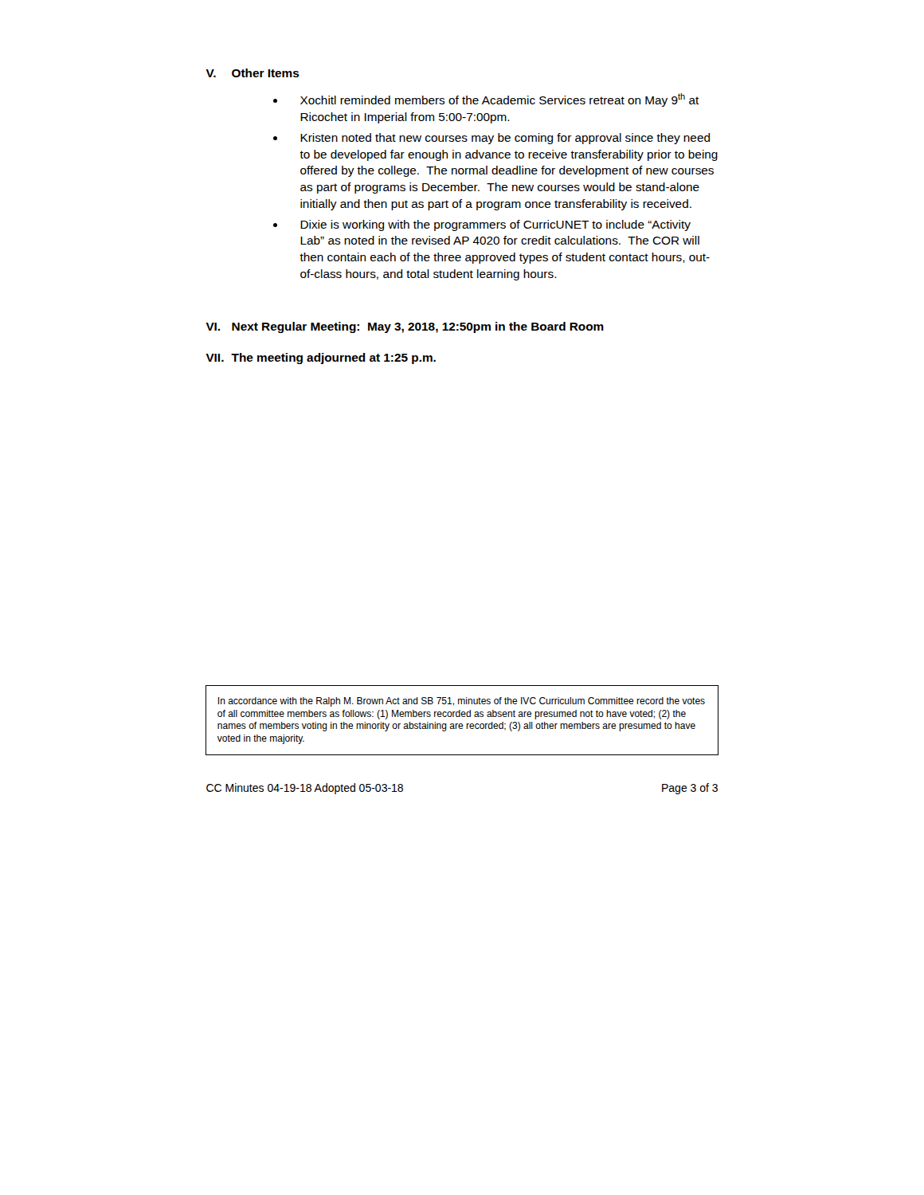V. Other Items
Xochitl reminded members of the Academic Services retreat on May 9th at Ricochet in Imperial from 5:00-7:00pm.
Kristen noted that new courses may be coming for approval since they need to be developed far enough in advance to receive transferability prior to being offered by the college. The normal deadline for development of new courses as part of programs is December. The new courses would be stand-alone initially and then put as part of a program once transferability is received.
Dixie is working with the programmers of CurricUNET to include “Activity Lab” as noted in the revised AP 4020 for credit calculations. The COR will then contain each of the three approved types of student contact hours, out-of-class hours, and total student learning hours.
VI. Next Regular Meeting: May 3, 2018, 12:50pm in the Board Room
VII. The meeting adjourned at 1:25 p.m.
In accordance with the Ralph M. Brown Act and SB 751, minutes of the IVC Curriculum Committee record the votes of all committee members as follows: (1) Members recorded as absent are presumed not to have voted; (2) the names of members voting in the minority or abstaining are recorded; (3) all other members are presumed to have voted in the majority.
CC Minutes 04-19-18 Adopted 05-03-18 Page 3 of 3